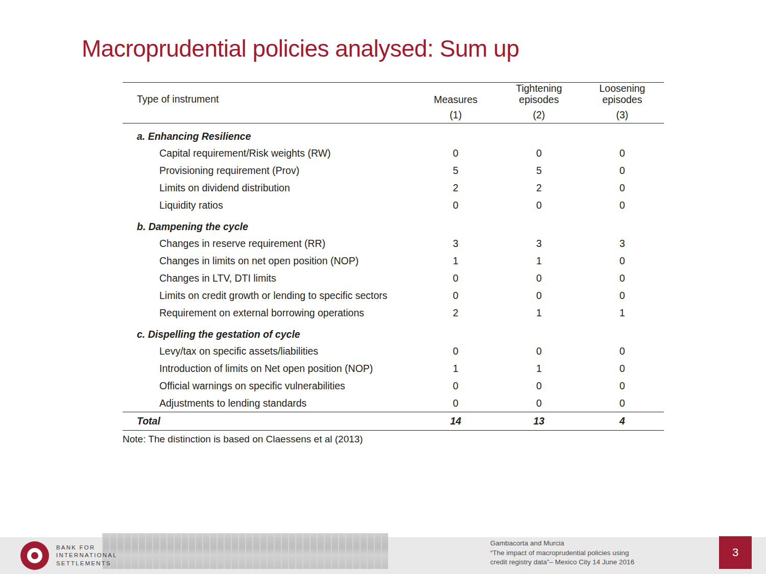Macroprudential policies analysed: Sum up
Note: The distinction is based on Claessens et al (2013)
| Type of instrument | Measures | Tightening episodes | Loosening episodes |
| --- | --- | --- | --- |
| | (1) | (2) | (3) |
| a. Enhancing Resilience |
| Capital requirement/Risk weights (RW) | 0 | 0 | 0 |
| Provisioning requirement (Prov) | 5 | 5 | 0 |
| Limits on dividend distribution | 2 | 2 | 0 |
| Liquidity ratios | 0 | 0 | 0 |
| b. Dampening the cycle |
| Changes in reserve requirement (RR) | 3 | 3 | 3 |
| Changes in limits on net open position (NOP) | 1 | 1 | 0 |
| Changes in LTV, DTI limits | 0 | 0 | 0 |
| Limits on credit growth or lending to specific sectors | 0 | 0 | 0 |
| Requirement on external borrowing operations | 2 | 1 | 1 |
| c. Dispelling the gestation of cycle |
| Levy/tax on specific assets/liabilities | 0 | 0 | 0 |
| Introduction of limits on Net open position (NOP) | 1 | 1 | 0 |
| Official warnings on specific vulnerabilities | 0 | 0 | 0 |
| Adjustments to lending standards | 0 | 0 | 0 |
| Total | 14 | 13 | 4 |
Bank for
International
Settlements
Gambacorta and Murcia
“The impact of macroprudential policies using
credit registry data”– Mexico City 14 June 2016
3